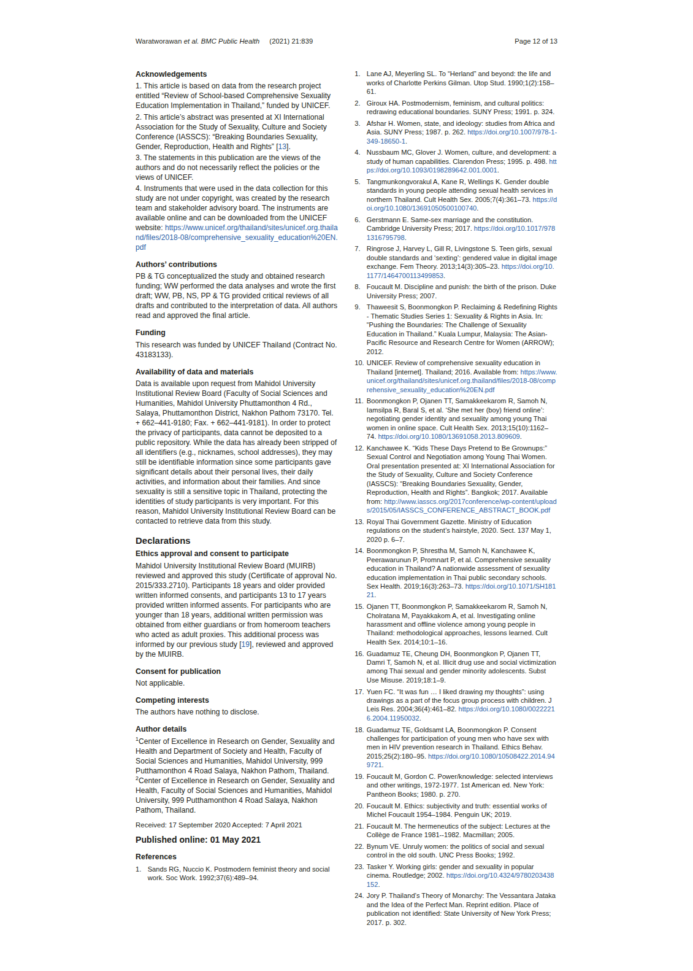Waratworawan et al. BMC Public Health (2021) 21:839
Page 12 of 13
Acknowledgements
1. This article is based on data from the research project entitled “Review of School-based Comprehensive Sexuality Education Implementation in Thailand,” funded by UNICEF.
2. This article’s abstract was presented at XI International Association for the Study of Sexuality, Culture and Society Conference (IASSCS): “Breaking Boundaries Sexuality, Gender, Reproduction, Health and Rights” [13].
3. The statements in this publication are the views of the authors and do not necessarily reflect the policies or the views of UNICEF.
4. Instruments that were used in the data collection for this study are not under copyright, was created by the research team and stakeholder advisory board. The instruments are available online and can be downloaded from the UNICEF website: https://www.unicef.org/thailand/sites/unicef.org.thailand/files/2018-08/comprehensive_sexuality_education%20EN.pdf
Authors’ contributions
PB & TG conceptualized the study and obtained research funding; WW performed the data analyses and wrote the first draft; WW, PB, NS, PP & TG provided critical reviews of all drafts and contributed to the interpretation of data. All authors read and approved the final article.
Funding
This research was funded by UNICEF Thailand (Contract No. 43183133).
Availability of data and materials
Data is available upon request from Mahidol University Institutional Review Board (Faculty of Social Sciences and Humanities, Mahidol University Phuttamonthon 4 Rd., Salaya, Phuttamonthon District, Nakhon Pathom 73170. Tel. + 662–441-9180; Fax. + 662–441-9181). In order to protect the privacy of participants, data cannot be deposited to a public repository. While the data has already been stripped of all identifiers (e.g., nicknames, school addresses), they may still be identifiable information since some participants gave significant details about their personal lives, their daily activities, and information about their families. And since sexuality is still a sensitive topic in Thailand, protecting the identities of study participants is very important. For this reason, Mahidol University Institutional Review Board can be contacted to retrieve data from this study.
Declarations
Ethics approval and consent to participate
Mahidol University Institutional Review Board (MUIRB) reviewed and approved this study (Certificate of approval No. 2015/333.2710). Participants 18 years and older provided written informed consents, and participants 13 to 17 years provided written informed assents. For participants who are younger than 18 years, additional written permission was obtained from either guardians or from homeroom teachers who acted as adult proxies. This additional process was informed by our previous study [19], reviewed and approved by the MUIRB.
Consent for publication
Not applicable.
Competing interests
The authors have nothing to disclose.
Author details
1Center of Excellence in Research on Gender, Sexuality and Health and Department of Society and Health, Faculty of Social Sciences and Humanities, Mahidol University, 999 Putthamonthon 4 Road Salaya, Nakhon Pathom, Thailand. 2Center of Excellence in Research on Gender, Sexuality and Health, Faculty of Social Sciences and Humanities, Mahidol University, 999 Putthamonthon 4 Road Salaya, Nakhon Pathom, Thailand.
Received: 17 September 2020 Accepted: 7 April 2021
Published online: 01 May 2021
References
Sands RG, Nuccio K. Postmodern feminist theory and social work. Soc Work. 1992;37(6):489–94.
Lane AJ, Meyerling SL. To “Herland” and beyond: the life and works of Charlotte Perkins Gilman. Utop Stud. 1990;1(2):158–61.
Giroux HA. Postmodernism, feminism, and cultural politics: redrawing educational boundaries. SUNY Press; 1991. p. 324.
Afshar H. Women, state, and ideology: studies from Africa and Asia. SUNY Press; 1987. p. 262. https://doi.org/10.1007/978-1-349-18650-1.
Nussbaum MC, Glover J. Women, culture, and development: a study of human capabilities. Clarendon Press; 1995. p. 498. https://doi.org/10.1093/0198289642.001.0001.
Tangmunkongvorakul A, Kane R, Wellings K. Gender double standards in young people attending sexual health services in northern Thailand. Cult Health Sex. 2005;7(4):361–73. https://doi.org/10.1080/13691050500100740.
Gerstmann E. Same-sex marriage and the constitution. Cambridge University Press; 2017. https://doi.org/10.1017/9781316795798.
Ringrose J, Harvey L, Gill R, Livingstone S. Teen girls, sexual double standards and ‘sexting’: gendered value in digital image exchange. Fem Theory. 2013;14(3):305–23. https://doi.org/10.1177/1464700113499853.
Foucault M. Discipline and punish: the birth of the prison. Duke University Press; 2007.
Thaweesit S, Boonmongkon P. Reclaiming & Redefining Rights - Thematic Studies Series 1: Sexuality & Rights in Asia. In: “Pushing the Boundaries: The Challenge of Sexuality Education in Thailand.” Kuala Lumpur, Malaysia: The Asian-Pacific Resource and Research Centre for Women (ARROW); 2012.
UNICEF. Review of comprehensive sexuality education in Thailand [internet]. Thailand; 2016. Available from: https://www.unicef.org/thailand/sites/unicef.org.thailand/files/2018-08/comprehensive_sexuality_education%20EN.pdf
Boonmongkon P, Ojanen TT, Samakkeekarom R, Samoh N, Iamsilpa R, Baral S, et al. ‘She met her (boy) friend online’: negotiating gender identity and sexuality among young Thai women in online space. Cult Health Sex. 2013;15(10):1162–74. https://doi.org/10.1080/13691058.2013.809609.
Kanchawee K. “Kids These Days Pretend to Be Grownups:” Sexual Control and Negotiation among Young Thai Women. Oral presentation presented at: XI International Association for the Study of Sexuality, Culture and Society Conference (IASSCS): “Breaking Boundaries Sexuality, Gender, Reproduction, Health and Rights”. Bangkok; 2017. Available from: http://www.iasscs.org/2017conference/wp-content/uploads/2015/05/IASSCS_CONFERENCE_ABSTRACT_BOOK.pdf
Royal Thai Government Gazette. Ministry of Education regulations on the student’s hairstyle, 2020. Sect. 137 May 1, 2020 p. 6–7.
Boonmongkon P, Shrestha M, Samoh N, Kanchawee K, Peerawarunun P, Promnart P, et al. Comprehensive sexuality education in Thailand? A nationwide assessment of sexuality education implementation in Thai public secondary schools. Sex Health. 2019;16(3):263–73. https://doi.org/10.1071/SH18121.
Ojanen TT, Boonmongkon P, Samakkeekarom R, Samoh N, Cholratana M, Payakkakom A, et al. Investigating online harassment and offline violence among young people in Thailand: methodological approaches, lessons learned. Cult Health Sex. 2014;10:1–16.
Guadamuz TE, Cheung DH, Boonmongkon P, Ojanen TT, Damri T, Samoh N, et al. Illicit drug use and social victimization among Thai sexual and gender minority adolescents. Subst Use Misuse. 2019;18:1–9.
Yuen FC. “It was fun … I liked drawing my thoughts”: using drawings as a part of the focus group process with children. J Leis Res. 2004;36(4):461–82. https://doi.org/10.1080/00222216.2004.11950032.
Guadamuz TE, Goldsamt LA, Boonmongkon P. Consent challenges for participation of young men who have sex with men in HIV prevention research in Thailand. Ethics Behav. 2015;25(2):180–95. https://doi.org/10.1080/10508422.2014.949721.
Foucault M, Gordon C. Power/knowledge: selected interviews and other writings, 1972-1977. 1st American ed. New York: Pantheon Books; 1980. p. 270.
Foucault M. Ethics: subjectivity and truth: essential works of Michel Foucault 1954–1984. Penguin UK; 2019.
Foucault M. The hermeneutics of the subject: Lectures at the Collège de France 1981--1982. Macmillan; 2005.
Bynum VE. Unruly women: the politics of social and sexual control in the old south. UNC Press Books; 1992.
Tasker Y. Working girls: gender and sexuality in popular cinema. Routledge; 2002. https://doi.org/10.4324/9780203438152.
Jory P. Thailand’s Theory of Monarchy: The Vessantara Jataka and the Idea of the Perfect Man. Reprint edition. Place of publication not identified: State University of New York Press; 2017. p. 302.